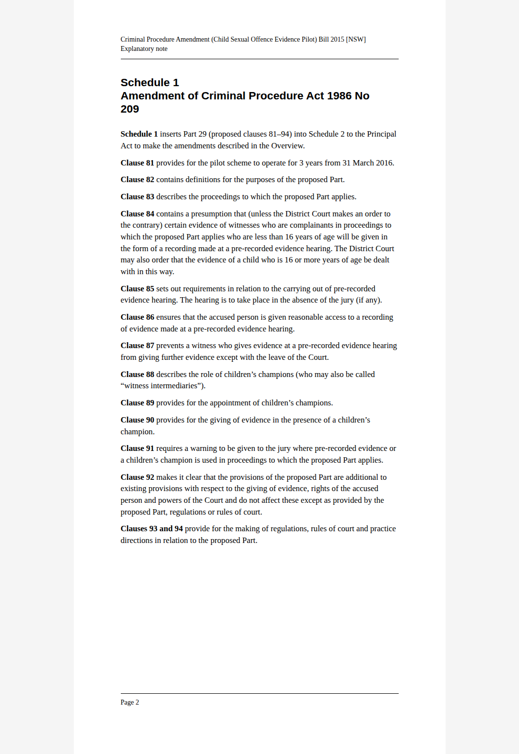Criminal Procedure Amendment (Child Sexual Offence Evidence Pilot) Bill 2015 [NSW] Explanatory note
Schedule 1 Amendment of Criminal Procedure Act 1986 No 209
Schedule 1 inserts Part 29 (proposed clauses 81–94) into Schedule 2 to the Principal Act to make the amendments described in the Overview.
Clause 81 provides for the pilot scheme to operate for 3 years from 31 March 2016.
Clause 82 contains definitions for the purposes of the proposed Part.
Clause 83 describes the proceedings to which the proposed Part applies.
Clause 84 contains a presumption that (unless the District Court makes an order to the contrary) certain evidence of witnesses who are complainants in proceedings to which the proposed Part applies who are less than 16 years of age will be given in the form of a recording made at a pre-recorded evidence hearing. The District Court may also order that the evidence of a child who is 16 or more years of age be dealt with in this way.
Clause 85 sets out requirements in relation to the carrying out of pre-recorded evidence hearing. The hearing is to take place in the absence of the jury (if any).
Clause 86 ensures that the accused person is given reasonable access to a recording of evidence made at a pre-recorded evidence hearing.
Clause 87 prevents a witness who gives evidence at a pre-recorded evidence hearing from giving further evidence except with the leave of the Court.
Clause 88 describes the role of children’s champions (who may also be called “witness intermediaries”).
Clause 89 provides for the appointment of children’s champions.
Clause 90 provides for the giving of evidence in the presence of a children’s champion.
Clause 91 requires a warning to be given to the jury where pre-recorded evidence or a children’s champion is used in proceedings to which the proposed Part applies.
Clause 92 makes it clear that the provisions of the proposed Part are additional to existing provisions with respect to the giving of evidence, rights of the accused person and powers of the Court and do not affect these except as provided by the proposed Part, regulations or rules of court.
Clauses 93 and 94 provide for the making of regulations, rules of court and practice directions in relation to the proposed Part.
Page 2